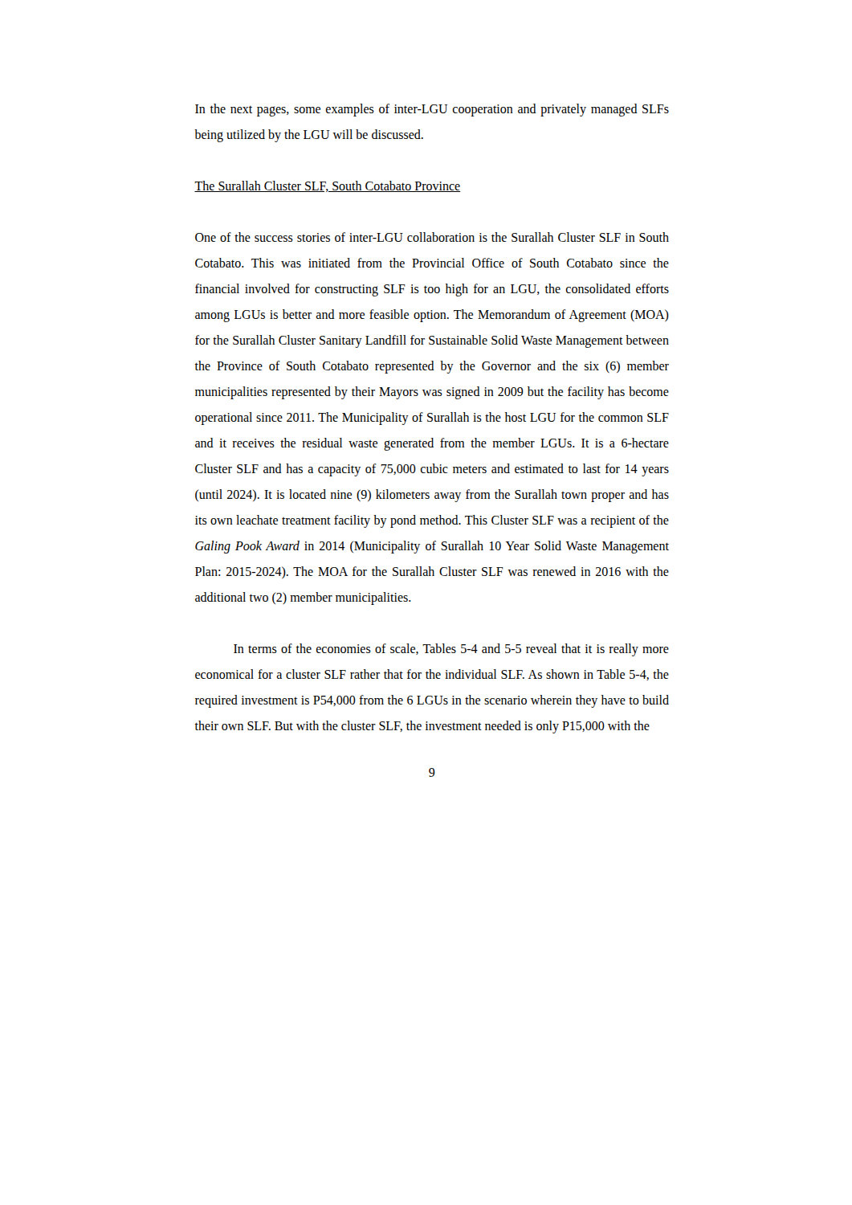In the next pages, some examples of inter-LGU cooperation and privately managed SLFs being utilized by the LGU will be discussed.
The Surallah Cluster SLF, South Cotabato Province
One of the success stories of inter-LGU collaboration is the Surallah Cluster SLF in South Cotabato. This was initiated from the Provincial Office of South Cotabato since the financial involved for constructing SLF is too high for an LGU, the consolidated efforts among LGUs is better and more feasible option. The Memorandum of Agreement (MOA) for the Surallah Cluster Sanitary Landfill for Sustainable Solid Waste Management between the Province of South Cotabato represented by the Governor and the six (6) member municipalities represented by their Mayors was signed in 2009 but the facility has become operational since 2011. The Municipality of Surallah is the host LGU for the common SLF and it receives the residual waste generated from the member LGUs. It is a 6-hectare Cluster SLF and has a capacity of 75,000 cubic meters and estimated to last for 14 years (until 2024). It is located nine (9) kilometers away from the Surallah town proper and has its own leachate treatment facility by pond method. This Cluster SLF was a recipient of the Galing Pook Award in 2014 (Municipality of Surallah 10 Year Solid Waste Management Plan: 2015-2024). The MOA for the Surallah Cluster SLF was renewed in 2016 with the additional two (2) member municipalities.
In terms of the economies of scale, Tables 5-4 and 5-5 reveal that it is really more economical for a cluster SLF rather that for the individual SLF. As shown in Table 5-4, the required investment is P54,000 from the 6 LGUs in the scenario wherein they have to build their own SLF. But with the cluster SLF, the investment needed is only P15,000 with the
9